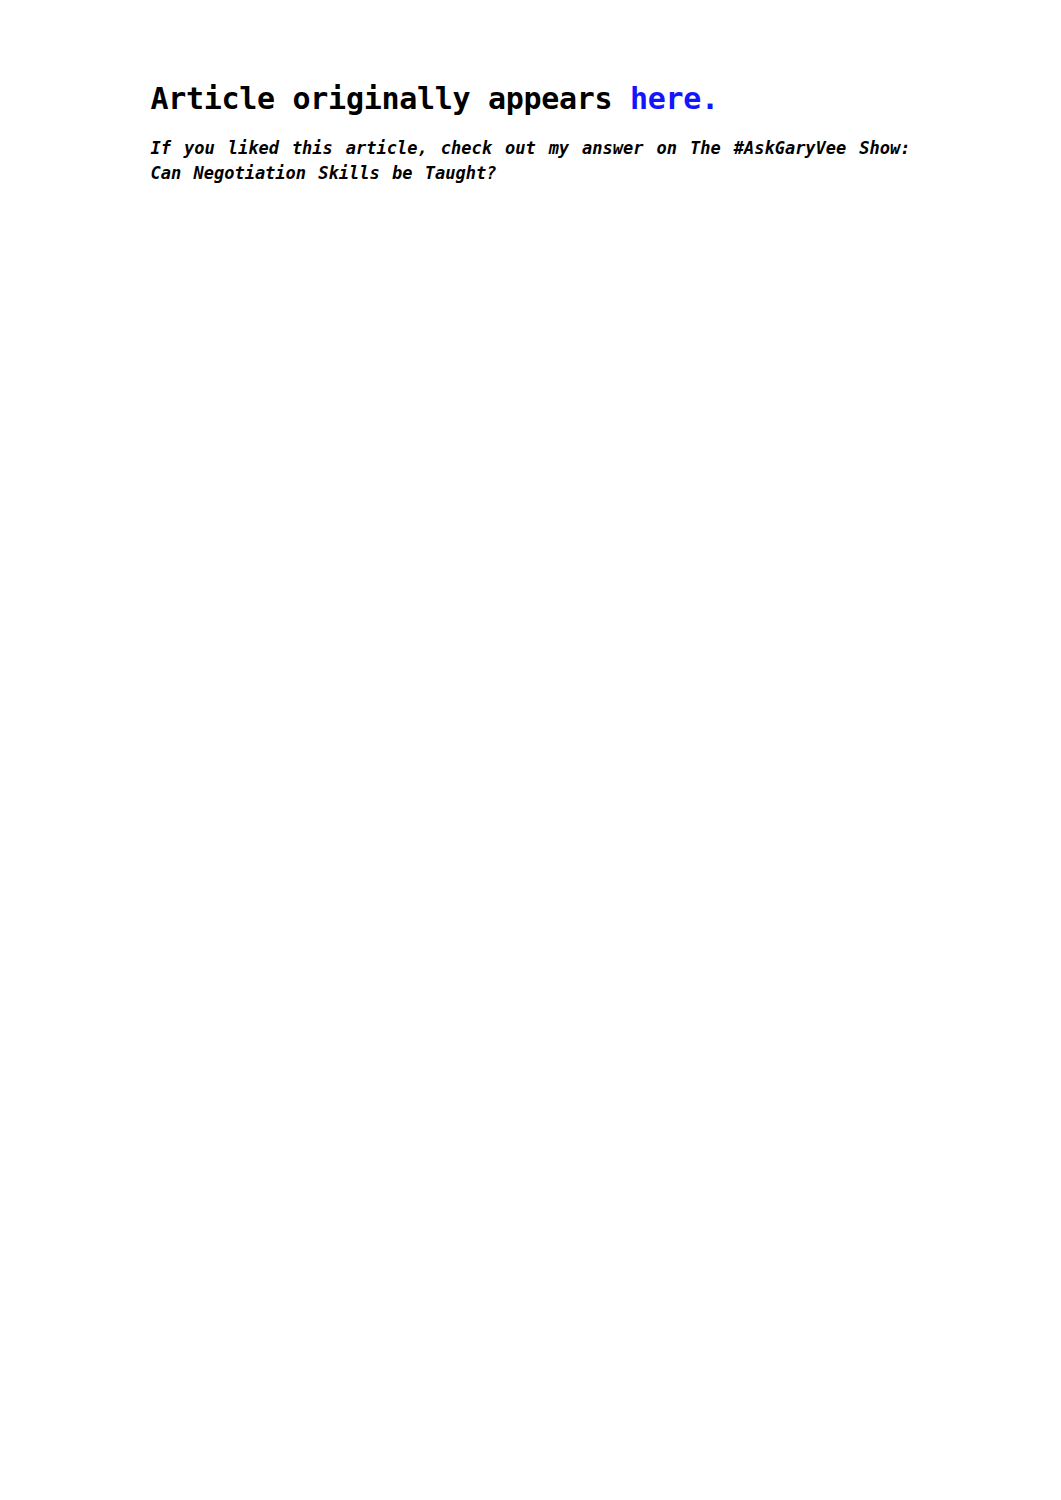Article originally appears here.
If you liked this article, check out my answer on The #AskGaryVee Show: Can Negotiation Skills be Taught?